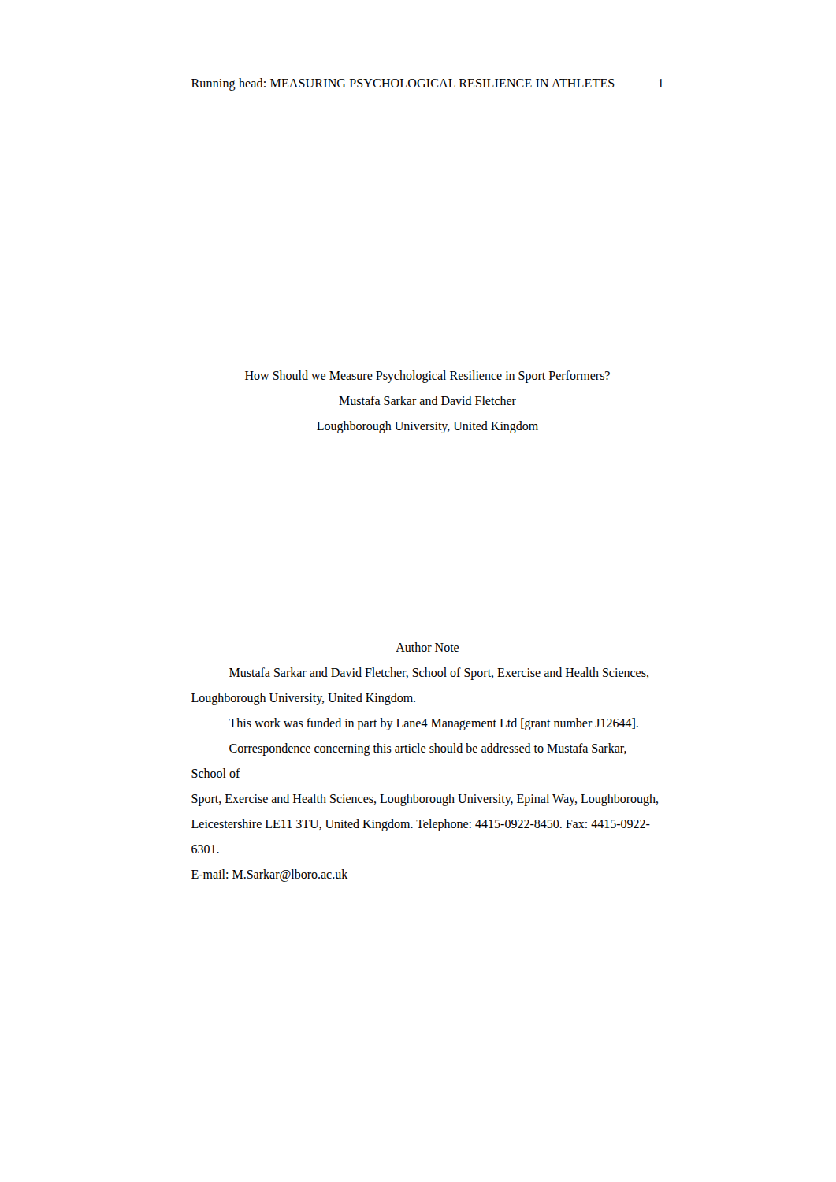Running head: MEASURING PSYCHOLOGICAL RESILIENCE IN ATHLETES 1
How Should we Measure Psychological Resilience in Sport Performers?
Mustafa Sarkar and David Fletcher
Loughborough University, United Kingdom
Author Note
Mustafa Sarkar and David Fletcher, School of Sport, Exercise and Health Sciences,
Loughborough University, United Kingdom.
This work was funded in part by Lane4 Management Ltd [grant number J12644].
Correspondence concerning this article should be addressed to Mustafa Sarkar, School of
Sport, Exercise and Health Sciences, Loughborough University, Epinal Way, Loughborough,
Leicestershire LE11 3TU, United Kingdom. Telephone: 4415-0922-8450. Fax: 4415-0922-6301.
E-mail: M.Sarkar@lboro.ac.uk